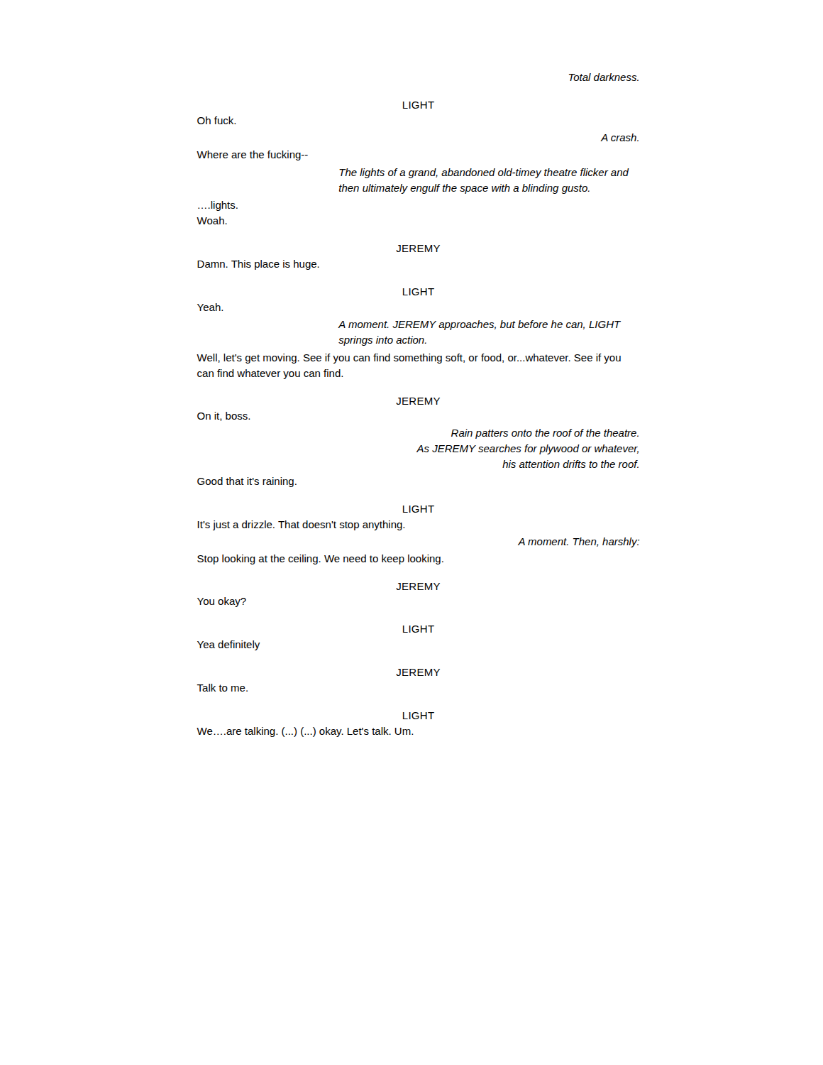Total darkness.
LIGHT
Oh fuck.
A crash.
Where are the fucking--
The lights of a grand, abandoned old-timey theatre flicker and then ultimately engulf the space with a blinding gusto.
….lights.
Woah.
JEREMY
Damn. This place is huge.
LIGHT
Yeah.
A moment. JEREMY approaches, but before he can, LIGHT springs into action.
Well, let's get moving. See if you can find something soft, or food, or...whatever. See if you can find whatever you can find.
JEREMY
On it, boss.
Rain patters onto the roof of the theatre.
As JEREMY searches for plywood or whatever,
his attention drifts to the roof.
Good that it's raining.
LIGHT
It's just a drizzle. That doesn't stop anything.
A moment. Then, harshly:
Stop looking at the ceiling. We need to keep looking.
JEREMY
You okay?
LIGHT
Yea definitely
JEREMY
Talk to me.
LIGHT
We….are talking. (...) (...) okay. Let's talk. Um.